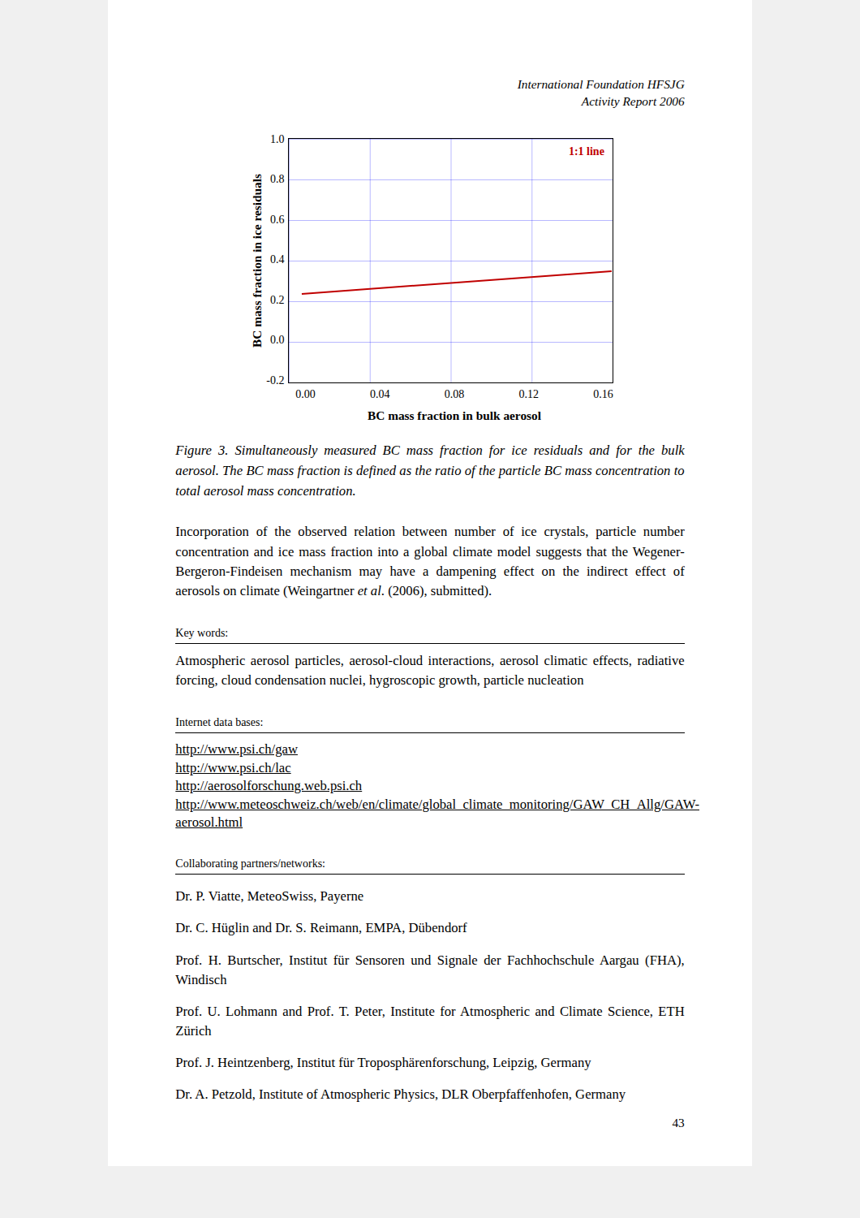International Foundation HFSJG
Activity Report 2006
BC mass fraction in ice residuals
1.0 0.8 0.6 0.4 0.2 0.0 -0.2
1:1 line
0.00 0.04 0.08 0.12 0.16
BC mass fraction in bulk aerosol
Figure 3. Simultaneously measured BC mass fraction for ice residuals and for the bulk aerosol. The BC mass fraction is defined as the ratio of the particle BC mass concentration to total aerosol mass concentration.
Incorporation of the observed relation between number of ice crystals, particle number concentration and ice mass fraction into a global climate model suggests that the Wegener-Bergeron-Findeisen mechanism may have a dampening effect on the indirect effect of aerosols on climate (Weingartner et al. (2006), submitted).
Key words:
Atmospheric aerosol particles, aerosol-cloud interactions, aerosol climatic effects, radiative forcing, cloud condensation nuclei, hygroscopic growth, particle nucleation
Internet data bases:
http://www.psi.ch/gaw
http://www.psi.ch/lac
http://aerosolforschung.web.psi.ch
http://www.meteoschweiz.ch/web/en/climate/global_climate_monitoring/GAW_CH_Allg/GAW-aerosol.html
Collaborating partners/networks:
Dr. P. Viatte, MeteoSwiss, Payerne
Dr. C. Hüglin and Dr. S. Reimann, EMPA, Dübendorf
Prof. H. Burtscher, Institut für Sensoren und Signale der Fachhochschule Aargau (FHA), Windisch
Prof. U. Lohmann and Prof. T. Peter, Institute for Atmospheric and Climate Science, ETH Zürich
Prof. J. Heintzenberg, Institut für Troposphärenforschung, Leipzig, Germany
Dr. A. Petzold, Institute of Atmospheric Physics, DLR Oberpfaffenhofen, Germany
43